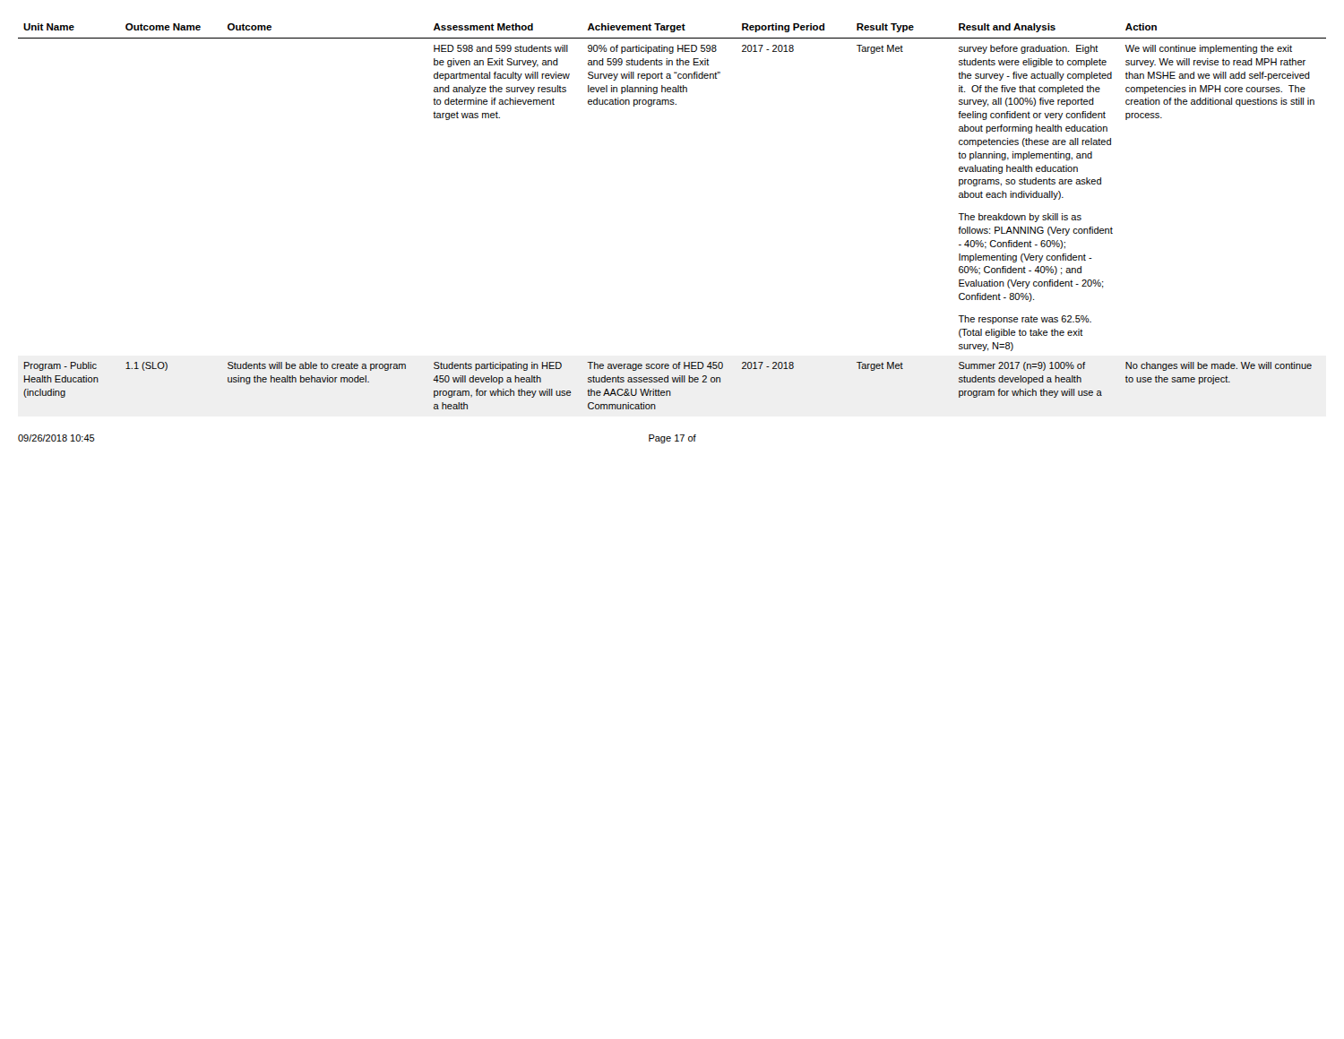| Unit Name | Outcome Name | Outcome | Assessment Method | Achievement Target | Reporting Period | Result Type | Result and Analysis | Action |
| --- | --- | --- | --- | --- | --- | --- | --- | --- |
| | | | HED 598 and 599 students will be given an Exit Survey, and departmental faculty will review and analyze the survey results to determine if achievement target was met. | 90% of participating HED 598 and 599 students in the Exit Survey will report a “confident” level in planning health education programs. | 2017 - 2018 | Target Met | survey before graduation. Eight students were eligible to complete the survey - five actually completed it. Of the five that completed the survey, all (100%) five reported feeling confident or very confident about performing health education competencies (these are all related to planning, implementing, and evaluating health education programs, so students are asked about each individually). The breakdown by skill is as follows: PLANNING (Very confident - 40%; Confident - 60%); Implementing (Very confident - 60%; Confident - 40%) ; and Evaluation (Very confident - 20%; Confident - 80%). The response rate was 62.5%. (Total eligible to take the exit survey, N=8) | We will continue implementing the exit survey. We will revise to read MPH rather than MSHE and we will add self-perceived competencies in MPH core courses. The creation of the additional questions is still in process. |
| Program - Public Health Education (including | 1.1 (SLO) | Students will be able to create a program using the health behavior model. | Students participating in HED 450 will develop a health program, for which they will use a health | The average score of HED 450 students assessed will be 2 on the AAC&U Written Communication | 2017 - 2018 | Target Met | Summer 2017 (n=9) 100% of students developed a health program for which they will use a | No changes will be made. We will continue to use the same project. |
09/26/2018 10:45
Page 17 of